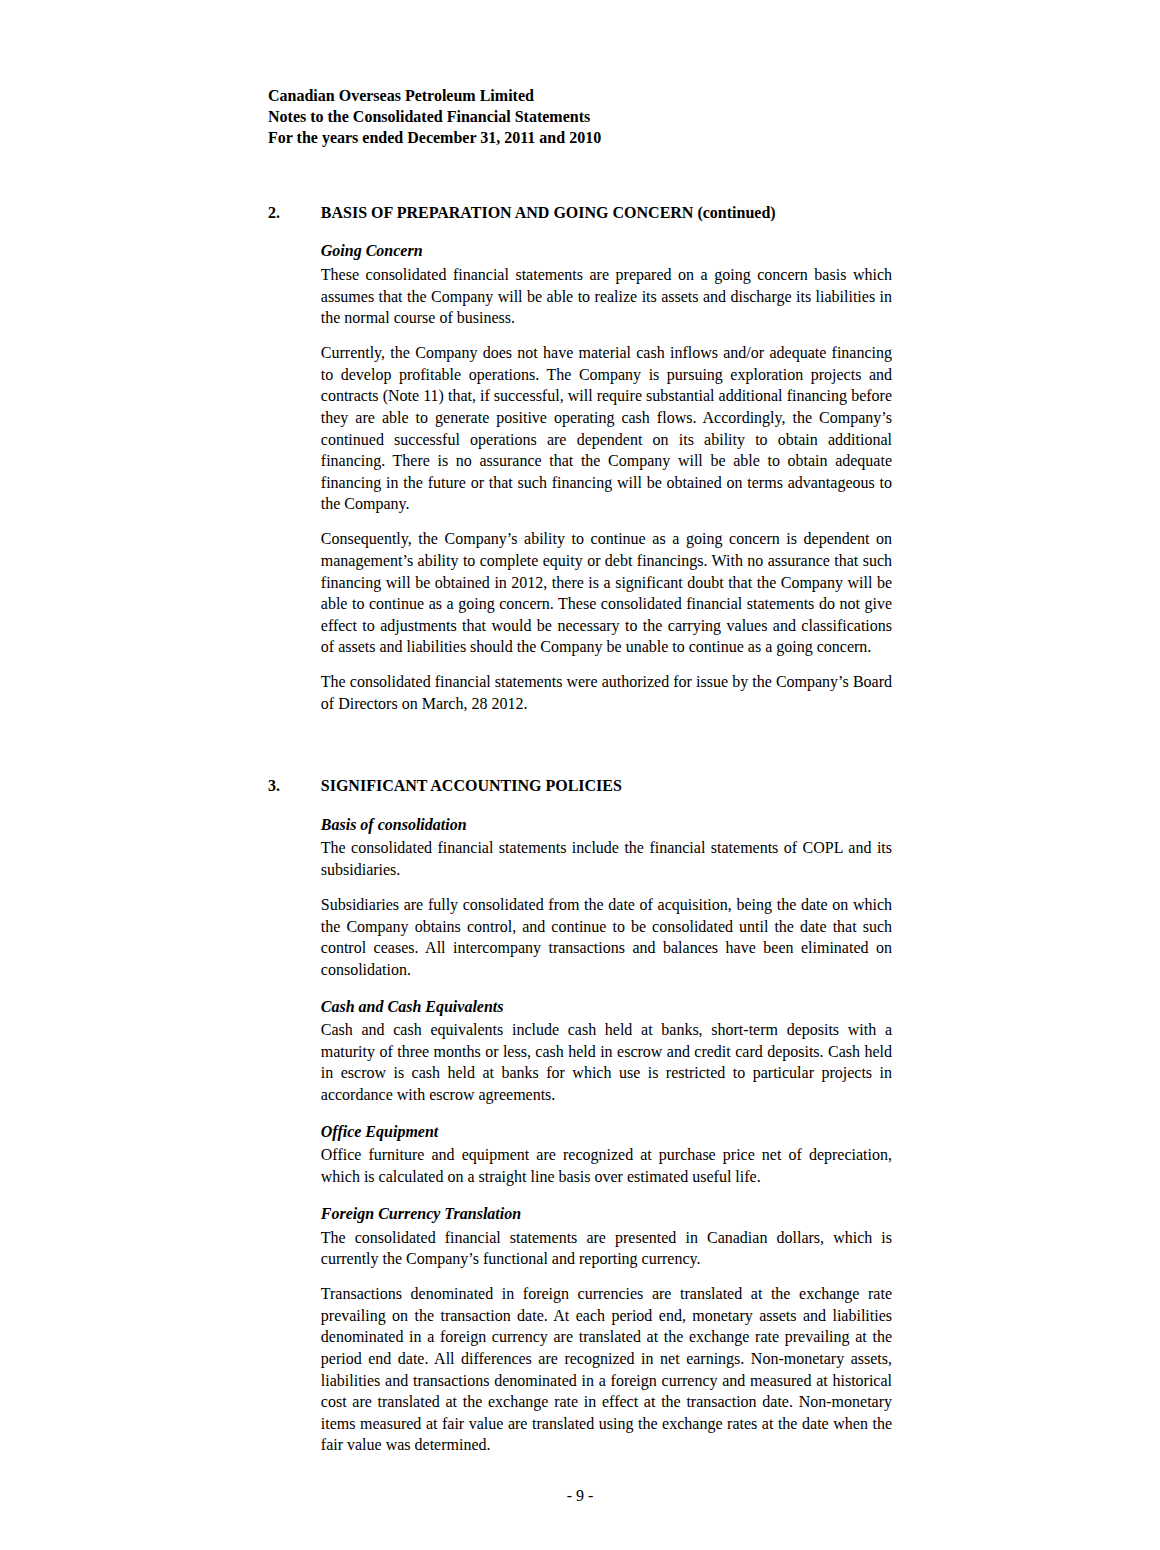Canadian Overseas Petroleum Limited
Notes to the Consolidated Financial Statements
For the years ended December 31, 2011 and 2010
2. BASIS OF PREPARATION AND GOING CONCERN (continued)
Going Concern
These consolidated financial statements are prepared on a going concern basis which assumes that the Company will be able to realize its assets and discharge its liabilities in the normal course of business.
Currently, the Company does not have material cash inflows and/or adequate financing to develop profitable operations. The Company is pursuing exploration projects and contracts (Note 11) that, if successful, will require substantial additional financing before they are able to generate positive operating cash flows. Accordingly, the Company’s continued successful operations are dependent on its ability to obtain additional financing. There is no assurance that the Company will be able to obtain adequate financing in the future or that such financing will be obtained on terms advantageous to the Company.
Consequently, the Company’s ability to continue as a going concern is dependent on management’s ability to complete equity or debt financings. With no assurance that such financing will be obtained in 2012, there is a significant doubt that the Company will be able to continue as a going concern. These consolidated financial statements do not give effect to adjustments that would be necessary to the carrying values and classifications of assets and liabilities should the Company be unable to continue as a going concern.
The consolidated financial statements were authorized for issue by the Company’s Board of Directors on March, 28 2012.
3. SIGNIFICANT ACCOUNTING POLICIES
Basis of consolidation
The consolidated financial statements include the financial statements of COPL and its subsidiaries.
Subsidiaries are fully consolidated from the date of acquisition, being the date on which the Company obtains control, and continue to be consolidated until the date that such control ceases. All intercompany transactions and balances have been eliminated on consolidation.
Cash and Cash Equivalents
Cash and cash equivalents include cash held at banks, short-term deposits with a maturity of three months or less, cash held in escrow and credit card deposits. Cash held in escrow is cash held at banks for which use is restricted to particular projects in accordance with escrow agreements.
Office Equipment
Office furniture and equipment are recognized at purchase price net of depreciation, which is calculated on a straight line basis over estimated useful life.
Foreign Currency Translation
The consolidated financial statements are presented in Canadian dollars, which is currently the Company’s functional and reporting currency.
Transactions denominated in foreign currencies are translated at the exchange rate prevailing on the transaction date. At each period end, monetary assets and liabilities denominated in a foreign currency are translated at the exchange rate prevailing at the period end date. All differences are recognized in net earnings. Non-monetary assets, liabilities and transactions denominated in a foreign currency and measured at historical cost are translated at the exchange rate in effect at the transaction date. Non-monetary items measured at fair value are translated using the exchange rates at the date when the fair value was determined.
- 9 -